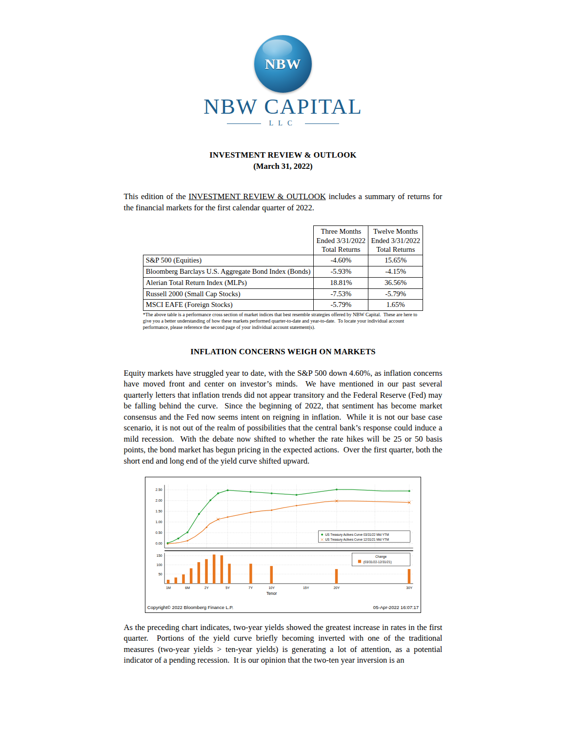NBW
NBW CAPITAL
LLC
INVESTMENT REVIEW & OUTLOOK
(March 31, 2022)
This edition of the INVESTMENT REVIEW & OUTLOOK includes a summary of returns for the financial markets for the first calendar quarter of 2022.
| | Three Months Ended 3/31/2022 Total Returns | Twelve Months Ended 3/31/2022 Total Returns |
| --- | --- | --- |
| S&P 500 (Equities) | -4.60% | 15.65% |
| Bloomberg Barclays U.S. Aggregate Bond Index (Bonds) | -5.93% | -4.15% |
| Alerian Total Return Index (MLPs) | 18.81% | 36.56% |
| Russell 2000 (Small Cap Stocks) | -7.53% | -5.79% |
| MSCI EAFE (Foreign Stocks) | -5.79% | 1.65% |
*The above table is a performance cross section of market indices that best resemble strategies offered by NBW Capital. These are here to give you a better understanding of how these markets performed quarter-to-date and year-to-date. To locate your individual account performance, please reference the second page of your individual account statement(s).
INFLATION CONCERNS WEIGH ON MARKETS
Equity markets have struggled year to date, with the S&P 500 down 4.60%, as inflation concerns have moved front and center on investor’s minds. We have mentioned in our past several quarterly letters that inflation trends did not appear transitory and the Federal Reserve (Fed) may be falling behind the curve. Since the beginning of 2022, that sentiment has become market consensus and the Fed now seems intent on reigning in inflation. While it is not our base case scenario, it is not out of the realm of possibilities that the central bank’s response could induce a mild recession. With the debate now shifted to whether the rate hikes will be 25 or 50 basis points, the bond market has begun pricing in the expected actions. Over the first quarter, both the short end and long end of the yield curve shifted upward.
2.50 2.00 1.50 1.00 0.50 0.00 US Treasury Actives Curve 03/31/22 Mid YTM US Treasury Actives Curve 12/31/21 Mid YTM 150 100 50 Change (03/31/22-12/31/21) 1M 6M 2Y 5Y 7Y 10Y 15Y 20Y 30Y Tenor
Copyright© 2022 Bloomberg Finance L.P. 05-Apr-2022 16:07:17
As the preceding chart indicates, two-year yields showed the greatest increase in rates in the first quarter. Portions of the yield curve briefly becoming inverted with one of the traditional measures (two-year yields > ten-year yields) is generating a lot of attention, as a potential indicator of a pending recession. It is our opinion that the two-ten year inversion is an